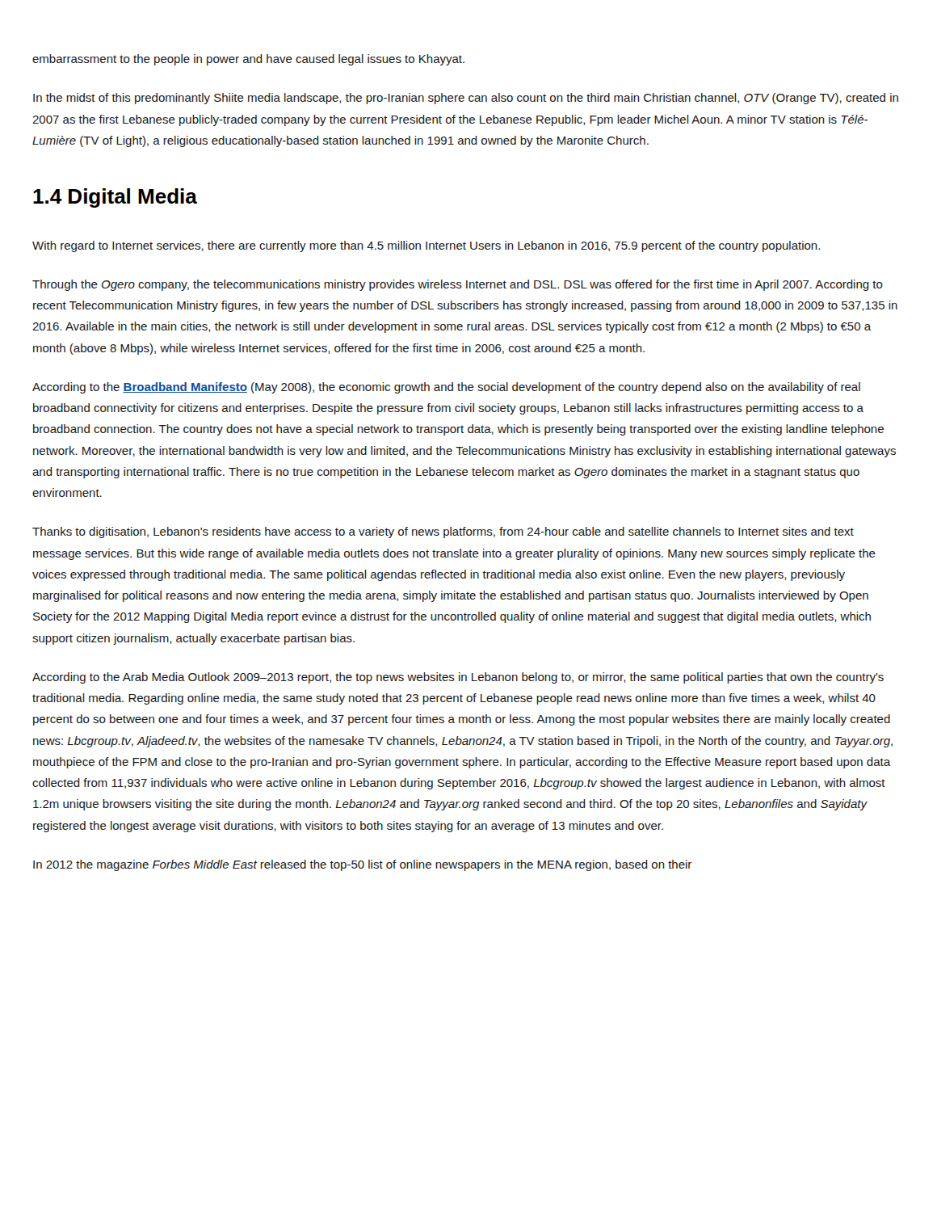embarrassment to the people in power and have caused legal issues to Khayyat.
In the midst of this predominantly Shiite media landscape, the pro-Iranian sphere can also count on the third main Christian channel, OTV (Orange TV), created in 2007 as the first Lebanese publicly-traded company by the current President of the Lebanese Republic, Fpm leader Michel Aoun. A minor TV station is Télé-Lumière (TV of Light), a religious educationally-based station launched in 1991 and owned by the Maronite Church.
1.4 Digital Media
With regard to Internet services, there are currently more than 4.5 million Internet Users in Lebanon in 2016, 75.9 percent of the country population.
Through the Ogero company, the telecommunications ministry provides wireless Internet and DSL. DSL was offered for the first time in April 2007. According to recent Telecommunication Ministry figures, in few years the number of DSL subscribers has strongly increased, passing from around 18,000 in 2009 to 537,135 in 2016. Available in the main cities, the network is still under development in some rural areas. DSL services typically cost from €12 a month (2 Mbps) to €50 a month (above 8 Mbps), while wireless Internet services, offered for the first time in 2006, cost around €25 a month.
According to the Broadband Manifesto (May 2008), the economic growth and the social development of the country depend also on the availability of real broadband connectivity for citizens and enterprises. Despite the pressure from civil society groups, Lebanon still lacks infrastructures permitting access to a broadband connection. The country does not have a special network to transport data, which is presently being transported over the existing landline telephone network. Moreover, the international bandwidth is very low and limited, and the Telecommunications Ministry has exclusivity in establishing international gateways and transporting international traffic. There is no true competition in the Lebanese telecom market as Ogero dominates the market in a stagnant status quo environment.
Thanks to digitisation, Lebanon's residents have access to a variety of news platforms, from 24-hour cable and satellite channels to Internet sites and text message services. But this wide range of available media outlets does not translate into a greater plurality of opinions. Many new sources simply replicate the voices expressed through traditional media. The same political agendas reflected in traditional media also exist online. Even the new players, previously marginalised for political reasons and now entering the media arena, simply imitate the established and partisan status quo. Journalists interviewed by Open Society for the 2012 Mapping Digital Media report evince a distrust for the uncontrolled quality of online material and suggest that digital media outlets, which support citizen journalism, actually exacerbate partisan bias.
According to the Arab Media Outlook 2009–2013 report, the top news websites in Lebanon belong to, or mirror, the same political parties that own the country's traditional media. Regarding online media, the same study noted that 23 percent of Lebanese people read news online more than five times a week, whilst 40 percent do so between one and four times a week, and 37 percent four times a month or less. Among the most popular websites there are mainly locally created news: Lbcgroup.tv, Aljadeed.tv, the websites of the namesake TV channels, Lebanon24, a TV station based in Tripoli, in the North of the country, and Tayyar.org, mouthpiece of the FPM and close to the pro-Iranian and pro-Syrian government sphere. In particular, according to the Effective Measure report based upon data collected from 11,937 individuals who were active online in Lebanon during September 2016, Lbcgroup.tv showed the largest audience in Lebanon, with almost 1.2m unique browsers visiting the site during the month. Lebanon24 and Tayyar.org ranked second and third. Of the top 20 sites, Lebanonfiles and Sayidaty registered the longest average visit durations, with visitors to both sites staying for an average of 13 minutes and over.
In 2012 the magazine Forbes Middle East released the top-50 list of online newspapers in the MENA region, based on their